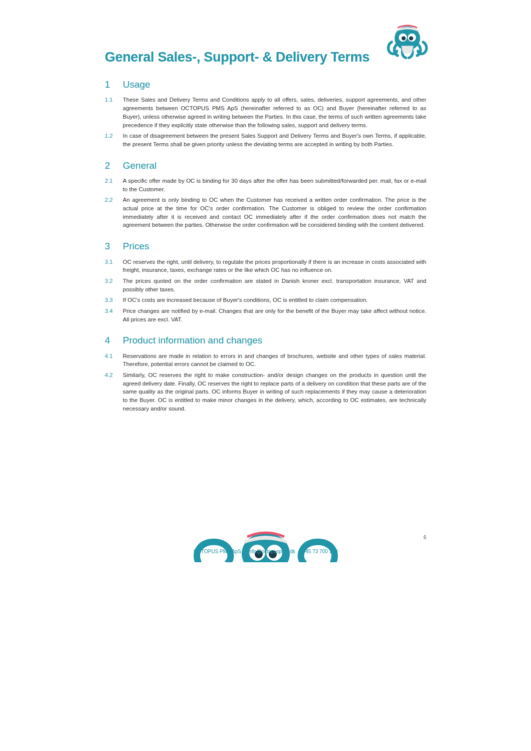General Sales-, Support- & Delivery Terms
1 Usage
1.1 These Sales and Delivery Terms and Conditions apply to all offers, sales, deliveries, support agreements, and other agreements between OCTOPUS PMS ApS (hereinafter referred to as OC) and Buyer (hereinafter referred to as Buyer), unless otherwise agreed in writing between the Parties. In this case, the terms of such written agreements take precedence if they explicitly state otherwise than the following sales, support and delivery terms.
1.2 In case of disagreement between the present Sales Support and Delivery Terms and Buyer's own Terms, if applicable, the present Terms shall be given priority unless the deviating terms are accepted in writing by both Parties.
2 General
2.1 A specific offer made by OC is binding for 30 days after the offer has been submitted/forwarded per. mail, fax or e-mail to the Customer.
2.2 An agreement is only binding to OC when the Customer has received a written order confirmation. The price is the actual price at the time for OC's order confirmation. The Customer is obliged to review the order confirmation immediately after it is received and contact OC immediately after if the order confirmation does not match the agreement between the parties. Otherwise the order confirmation will be considered binding with the content delivered.
3 Prices
3.1 OC reserves the right, until delivery, to regulate the prices proportionally if there is an increase in costs associated with freight, insurance, taxes, exchange rates or the like which OC has no influence on.
3.2 The prices quoted on the order confirmation are stated in Danish kroner excl. transportation insurance, VAT and possibly other taxes.
3.3 If OC's costs are increased because of Buyer's conditions, OC is entitled to claim compensation.
3.4 Price changes are notified by e-mail. Changes that are only for the benefit of the Buyer may take affect without notice. All prices are excl. VAT.
4 Product information and changes
4.1 Reservations are made in relation to errors in and changes of brochures, website and other types of sales material. Therefore, potential errors cannot be claimed to OC.
4.2 Similarly, OC reserves the right to make construction- and/or design changes on the products in question until the agreed delivery date. Finally, OC reserves the right to replace parts of a delivery on condition that these parts are of the same quality as the original parts. OC informs Buyer in writing of such replacements if they may cause a deterioration to the Buyer. OC is entitled to make minor changes in the delivery, which, according to OC estimates, are technically necessary and/or sound.
6
OCTOPUS PMS ApS • info@octopuspms.dk • +45 73 700 100